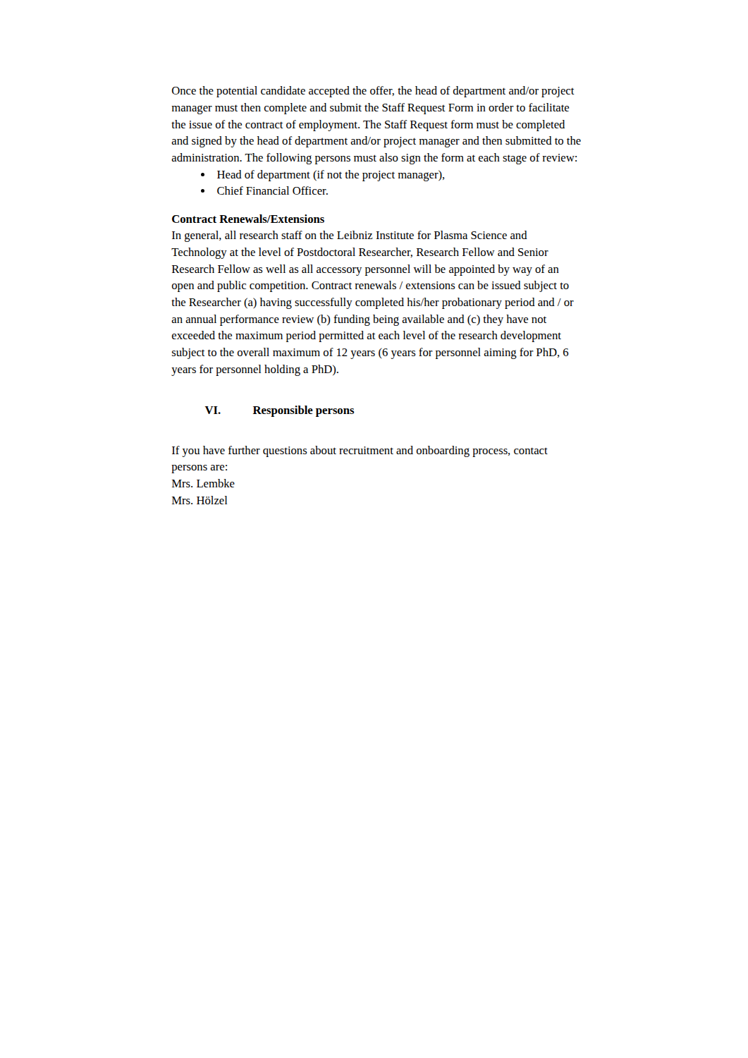Once the potential candidate accepted the offer, the head of department and/or project manager must then complete and submit the Staff Request Form in order to facilitate the issue of the contract of employment. The Staff Request form must be completed and signed by the head of department and/or project manager and then submitted to the administration. The following persons must also sign the form at each stage of review:
Head of department (if not the project manager),
Chief Financial Officer.
Contract Renewals/Extensions
In general, all research staff on the Leibniz Institute for Plasma Science and Technology at the level of Postdoctoral Researcher, Research Fellow and Senior Research Fellow as well as all accessory personnel will be appointed by way of an open and public competition. Contract renewals / extensions can be issued subject to the Researcher (a) having successfully completed his/her probationary period and / or an annual performance review (b) funding being available and (c) they have not exceeded the maximum period permitted at each level of the research development subject to the overall maximum of 12 years (6 years for personnel aiming for PhD, 6 years for personnel holding a PhD).
VI. Responsible persons
If you have further questions about recruitment and onboarding process, contact persons are:
Mrs. Lembke
Mrs. Hölzel